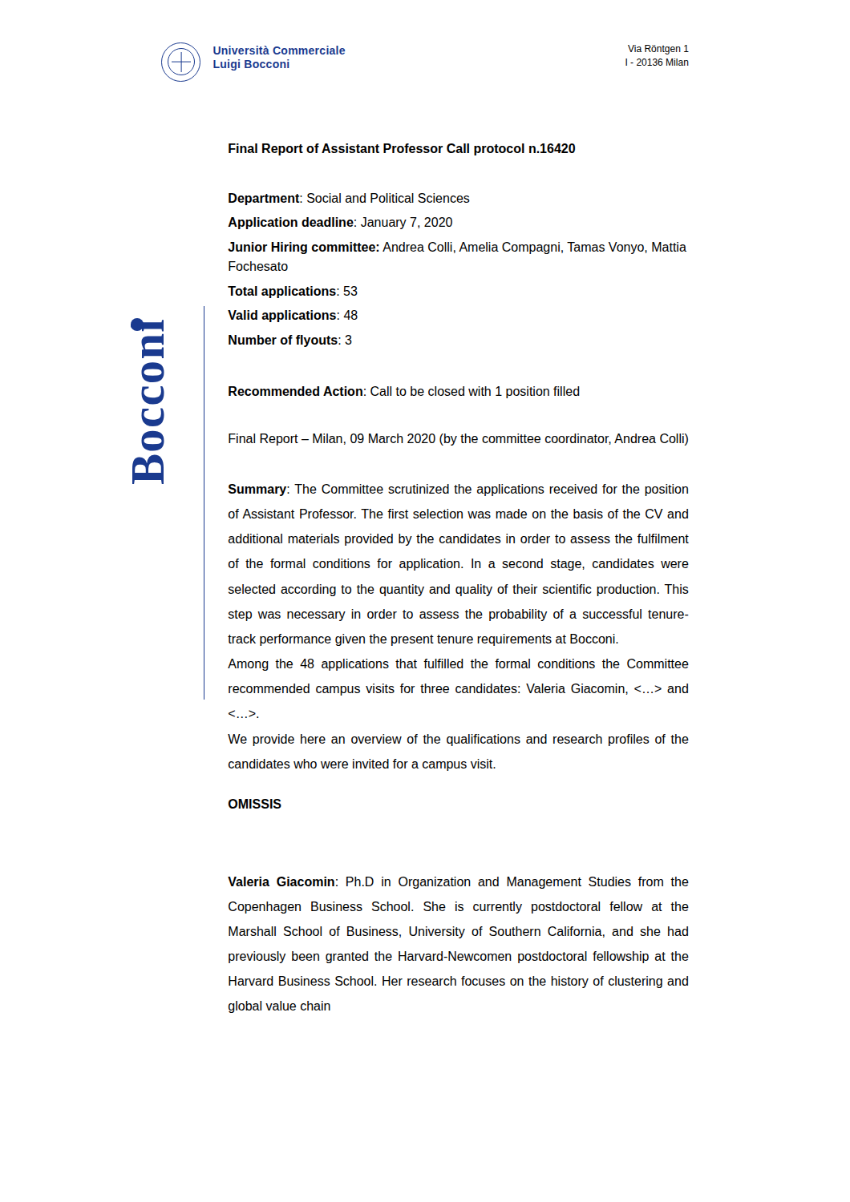Università CommercialeLuigi Bocconi
Via Röntgen 1
I - 20136 Milan
Bocconi
Final Report of Assistant Professor Call protocol n.16420
Department: Social and Political Sciences
Application deadline: January 7, 2020
Junior Hiring committee: Andrea Colli, Amelia Compagni, Tamas Vonyo, Mattia Fochesato
Total applications: 53
Valid applications: 48
Number of flyouts: 3
Recommended Action: Call to be closed with 1 position filled
Final Report – Milan, 09 March 2020 (by the committee coordinator, Andrea Colli)
Summary: The Committee scrutinized the applications received for the position of Assistant Professor. The first selection was made on the basis of the CV and additional materials provided by the candidates in order to assess the fulfilment of the formal conditions for application. In a second stage, candidates were selected according to the quantity and quality of their scientific production. This step was necessary in order to assess the probability of a successful tenure-track performance given the present tenure requirements at Bocconi.
Among the 48 applications that fulfilled the formal conditions the Committee recommended campus visits for three candidates: Valeria Giacomin, <…> and <…>.
We provide here an overview of the qualifications and research profiles of the candidates who were invited for a campus visit.
OMISSIS
Valeria Giacomin: Ph.D in Organization and Management Studies from the Copenhagen Business School. She is currently postdoctoral fellow at the Marshall School of Business, University of Southern California, and she had previously been granted the Harvard-Newcomen postdoctoral fellowship at the Harvard Business School. Her research focuses on the history of clustering and global value chain